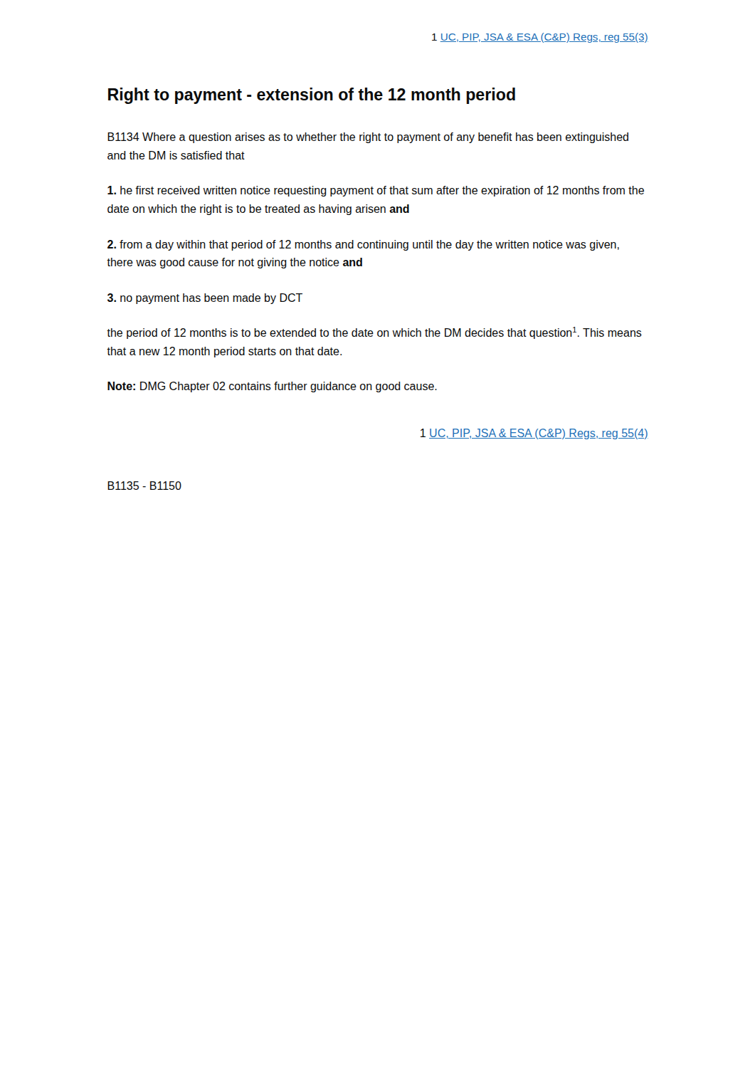1 UC, PIP, JSA & ESA (C&P) Regs, reg 55(3)
Right to payment - extension of the 12 month period
B1134 Where a question arises as to whether the right to payment of any benefit has been extinguished and the DM is satisfied that
1. he first received written notice requesting payment of that sum after the expiration of 12 months from the date on which the right is to be treated as having arisen and
2. from a day within that period of 12 months and continuing until the day the written notice was given, there was good cause for not giving the notice and
3. no payment has been made by DCT
the period of 12 months is to be extended to the date on which the DM decides that question1. This means that a new 12 month period starts on that date.
Note: DMG Chapter 02 contains further guidance on good cause.
1 UC, PIP, JSA & ESA (C&P) Regs, reg 55(4)
B1135 - B1150